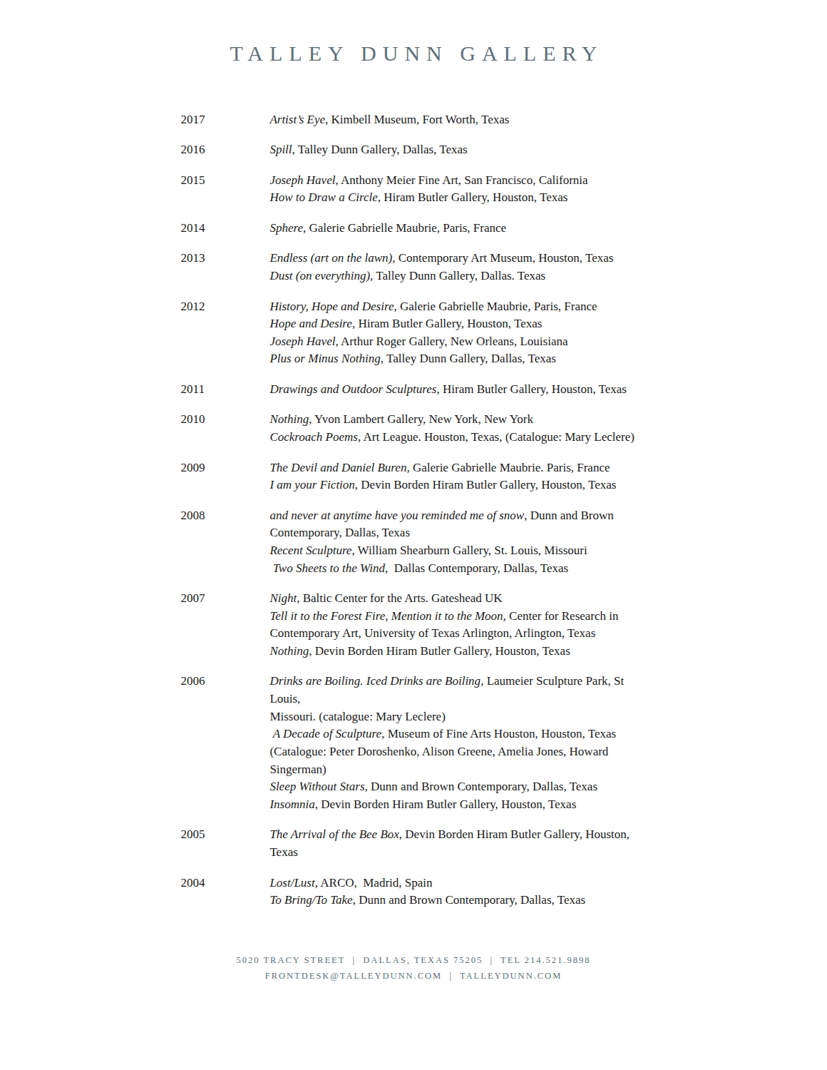TALLEY DUNN GALLERY
| 2017 | Artist’s Eye , Kimbell Museum, Fort Worth, Texas |
| 2016 | Spill , Talley Dunn Gallery, Dallas, Texas |
| 2015 | Joseph Havel , Anthony Meier Fine Art, San Francisco, California How to Draw a Circle , Hiram Butler Gallery, Houston, Texas |
| 2014 | Sphere , Galerie Gabrielle Maubrie, Paris, France |
| 2013 | Endless (art on the lawn), Contemporary Art Museum, Houston, Texas Dust (on everything), Talley Dunn Gallery, Dallas. Texas |
| 2012 | History, Hope and Desire , Galerie Gabrielle Maubrie, Paris, France Hope and Desire , Hiram Butler Gallery, Houston, Texas Joseph Havel , Arthur Roger Gallery, New Orleans, Louisiana Plus or Minus Nothing , Talley Dunn Gallery, Dallas, Texas |
| 2011 | Drawings and Outdoor Sculptures , Hiram Butler Gallery, Houston, Texas |
| 2010 | Nothing , Yvon Lambert Gallery, New York, New York Cockroach Poems , Art League. Houston, Texas, (Catalogue: Mary Leclere) |
| 2009 | The Devil and Daniel Buren , Galerie Gabrielle Maubrie. Paris, France I am your Fiction , Devin Borden Hiram Butler Gallery, Houston, Texas |
| 2008 | and never at anytime have you reminded me of snow , Dunn and Brown Contemporary, Dallas, Texas Recent Sculpture , William Shearburn Gallery, St. Louis, Missouri Two Sheets to the Wind , Dallas Contemporary, Dallas, Texas |
| 2007 | Night , Baltic Center for the Arts. Gateshead UK Tell it to the Forest Fire, Mention it to the Moon, Center for Research in Contemporary Art, University of Texas Arlington, Arlington, Texas Nothing , Devin Borden Hiram Butler Gallery, Houston, Texas |
| 2006 | Drinks are Boiling. Iced Drinks are Boiling , Laumeier Sculpture Park, St Louis, Missouri. (catalogue: Mary Leclere) A Decade of Sculpture , Museum of Fine Arts Houston, Houston, Texas (Catalogue: Peter Doroshenko, Alison Greene, Amelia Jones, Howard Singerman) Sleep Without Stars , Dunn and Brown Contemporary, Dallas, Texas Insomnia , Devin Borden Hiram Butler Gallery, Houston, Texas |
| 2005 | The Arrival of the Bee Box , Devin Borden Hiram Butler Gallery, Houston, Texas |
| 2004 | Lost/Lust, ARCO, Madrid, Spain To Bring/To Take , Dunn and Brown Contemporary, Dallas, Texas |
5020 TRACY STREET | DALLAS, TEXAS 75205 | TEL 214.521.9898
FRONTDESK@TALLEYDUNN.COM | TALLEYDUNN.COM